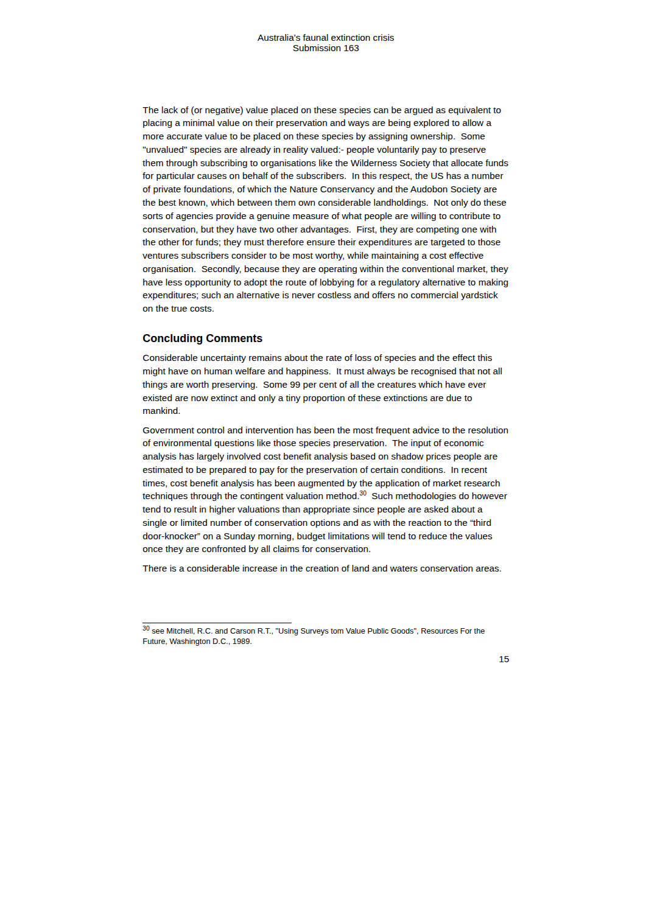Australia's faunal extinction crisis
Submission 163
The lack of (or negative) value placed on these species can be argued as equivalent to placing a minimal value on their preservation and ways are being explored to allow a more accurate value to be placed on these species by assigning ownership. Some "unvalued" species are already in reality valued:- people voluntarily pay to preserve them through subscribing to organisations like the Wilderness Society that allocate funds for particular causes on behalf of the subscribers. In this respect, the US has a number of private foundations, of which the Nature Conservancy and the Audobon Society are the best known, which between them own considerable landholdings. Not only do these sorts of agencies provide a genuine measure of what people are willing to contribute to conservation, but they have two other advantages. First, they are competing one with the other for funds; they must therefore ensure their expenditures are targeted to those ventures subscribers consider to be most worthy, while maintaining a cost effective organisation. Secondly, because they are operating within the conventional market, they have less opportunity to adopt the route of lobbying for a regulatory alternative to making expenditures; such an alternative is never costless and offers no commercial yardstick on the true costs.
Concluding Comments
Considerable uncertainty remains about the rate of loss of species and the effect this might have on human welfare and happiness. It must always be recognised that not all things are worth preserving. Some 99 per cent of all the creatures which have ever existed are now extinct and only a tiny proportion of these extinctions are due to mankind.
Government control and intervention has been the most frequent advice to the resolution of environmental questions like those species preservation. The input of economic analysis has largely involved cost benefit analysis based on shadow prices people are estimated to be prepared to pay for the preservation of certain conditions. In recent times, cost benefit analysis has been augmented by the application of market research techniques through the contingent valuation method.30 Such methodologies do however tend to result in higher valuations than appropriate since people are asked about a single or limited number of conservation options and as with the reaction to the “third door-knocker” on a Sunday morning, budget limitations will tend to reduce the values once they are confronted by all claims for conservation.
There is a considerable increase in the creation of land and waters conservation areas.
30 see Mitchell, R.C. and Carson R.T., "Using Surveys tom Value Public Goods", Resources For the Future, Washington D.C., 1989.
15